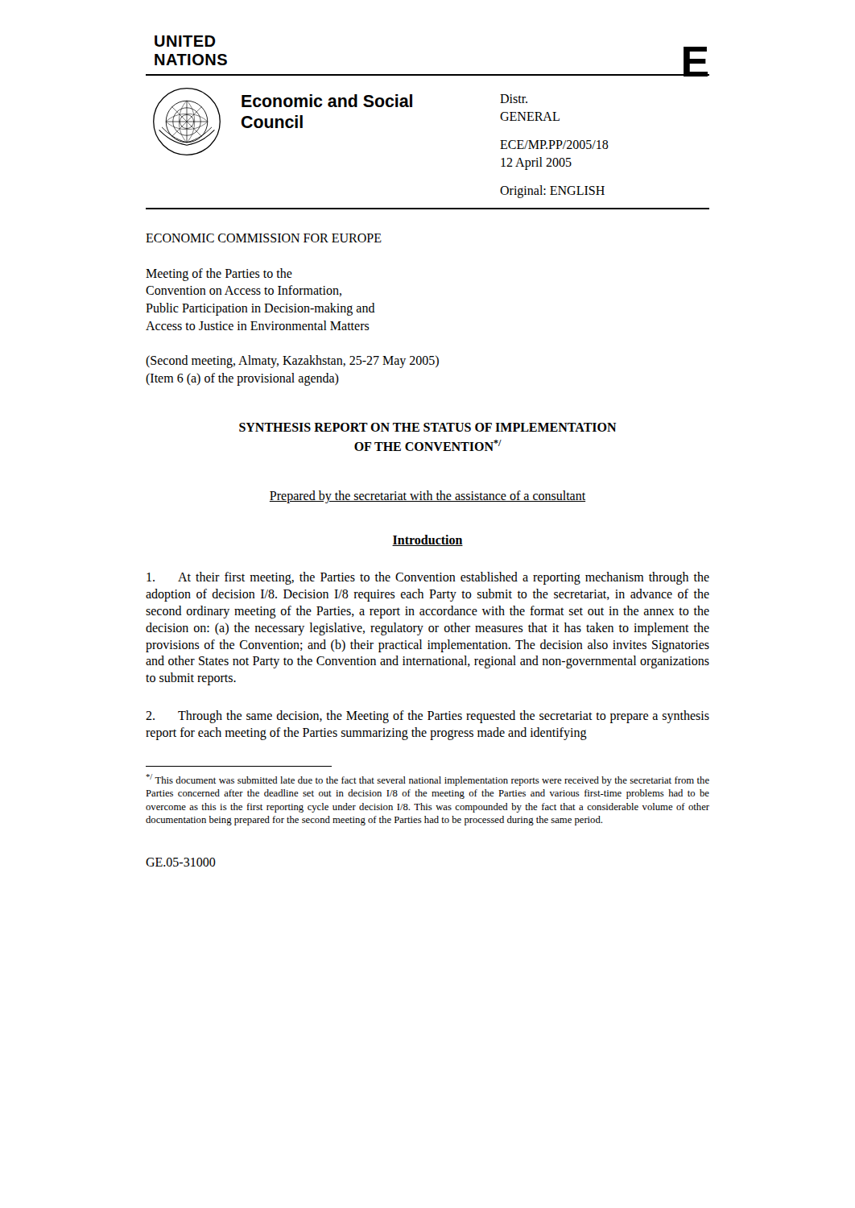UNITED
NATIONS
E
Economic and Social
Council
Distr.
GENERAL
ECE/MP.PP/2005/18
12 April 2005
Original: ENGLISH
ECONOMIC COMMISSION FOR EUROPE
Meeting of the Parties to the
Convention on Access to Information,
Public Participation in Decision-making and
Access to Justice in Environmental Matters
(Second meeting, Almaty, Kazakhstan, 25-27 May 2005)
(Item 6 (a) of the provisional agenda)
SYNTHESIS REPORT ON THE STATUS OF IMPLEMENTATION
OF THE CONVENTION*/
Prepared by the secretariat with the assistance of a consultant
Introduction
1. At their first meeting, the Parties to the Convention established a reporting mechanism through the adoption of decision I/8. Decision I/8 requires each Party to submit to the secretariat, in advance of the second ordinary meeting of the Parties, a report in accordance with the format set out in the annex to the decision on: (a) the necessary legislative, regulatory or other measures that it has taken to implement the provisions of the Convention; and (b) their practical implementation. The decision also invites Signatories and other States not Party to the Convention and international, regional and non-governmental organizations to submit reports.
2. Through the same decision, the Meeting of the Parties requested the secretariat to prepare a synthesis report for each meeting of the Parties summarizing the progress made and identifying
*/ This document was submitted late due to the fact that several national implementation reports were received by the secretariat from the Parties concerned after the deadline set out in decision I/8 of the meeting of the Parties and various first-time problems had to be overcome as this is the first reporting cycle under decision I/8. This was compounded by the fact that a considerable volume of other documentation being prepared for the second meeting of the Parties had to be processed during the same period.
GE.05-31000